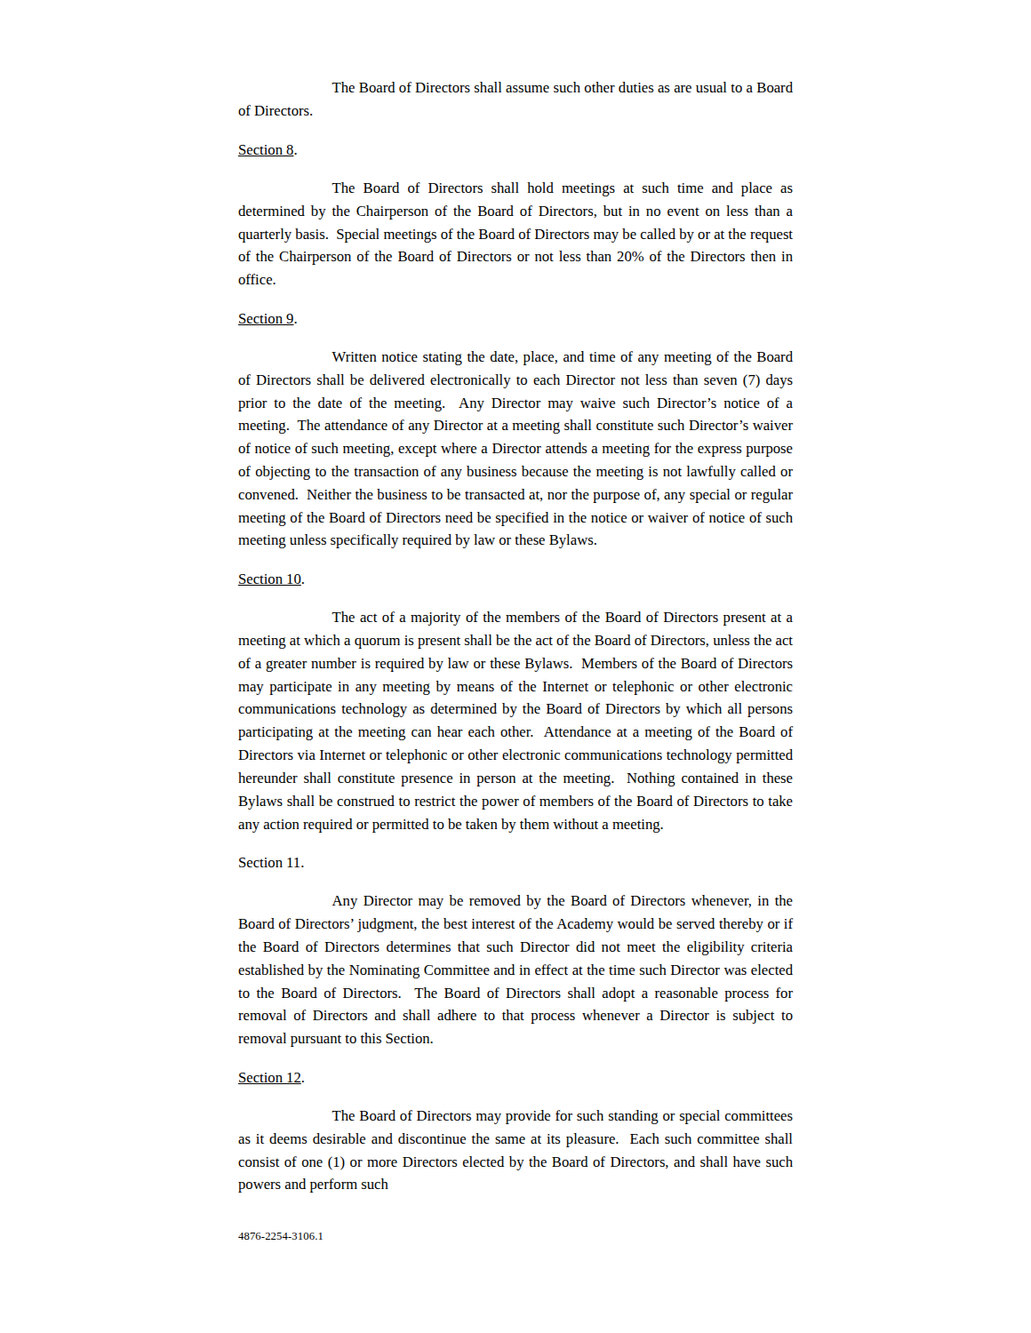The Board of Directors shall assume such other duties as are usual to a Board of Directors.
Section 8.
The Board of Directors shall hold meetings at such time and place as determined by the Chairperson of the Board of Directors, but in no event on less than a quarterly basis. Special meetings of the Board of Directors may be called by or at the request of the Chairperson of the Board of Directors or not less than 20% of the Directors then in office.
Section 9.
Written notice stating the date, place, and time of any meeting of the Board of Directors shall be delivered electronically to each Director not less than seven (7) days prior to the date of the meeting. Any Director may waive such Director’s notice of a meeting. The attendance of any Director at a meeting shall constitute such Director’s waiver of notice of such meeting, except where a Director attends a meeting for the express purpose of objecting to the transaction of any business because the meeting is not lawfully called or convened. Neither the business to be transacted at, nor the purpose of, any special or regular meeting of the Board of Directors need be specified in the notice or waiver of notice of such meeting unless specifically required by law or these Bylaws.
Section 10.
The act of a majority of the members of the Board of Directors present at a meeting at which a quorum is present shall be the act of the Board of Directors, unless the act of a greater number is required by law or these Bylaws. Members of the Board of Directors may participate in any meeting by means of the Internet or telephonic or other electronic communications technology as determined by the Board of Directors by which all persons participating at the meeting can hear each other. Attendance at a meeting of the Board of Directors via Internet or telephonic or other electronic communications technology permitted hereunder shall constitute presence in person at the meeting. Nothing contained in these Bylaws shall be construed to restrict the power of members of the Board of Directors to take any action required or permitted to be taken by them without a meeting.
Section 11.
Any Director may be removed by the Board of Directors whenever, in the Board of Directors’ judgment, the best interest of the Academy would be served thereby or if the Board of Directors determines that such Director did not meet the eligibility criteria established by the Nominating Committee and in effect at the time such Director was elected to the Board of Directors. The Board of Directors shall adopt a reasonable process for removal of Directors and shall adhere to that process whenever a Director is subject to removal pursuant to this Section.
Section 12.
The Board of Directors may provide for such standing or special committees as it deems desirable and discontinue the same at its pleasure. Each such committee shall consist of one (1) or more Directors elected by the Board of Directors, and shall have such powers and perform such
4876-2254-3106.1